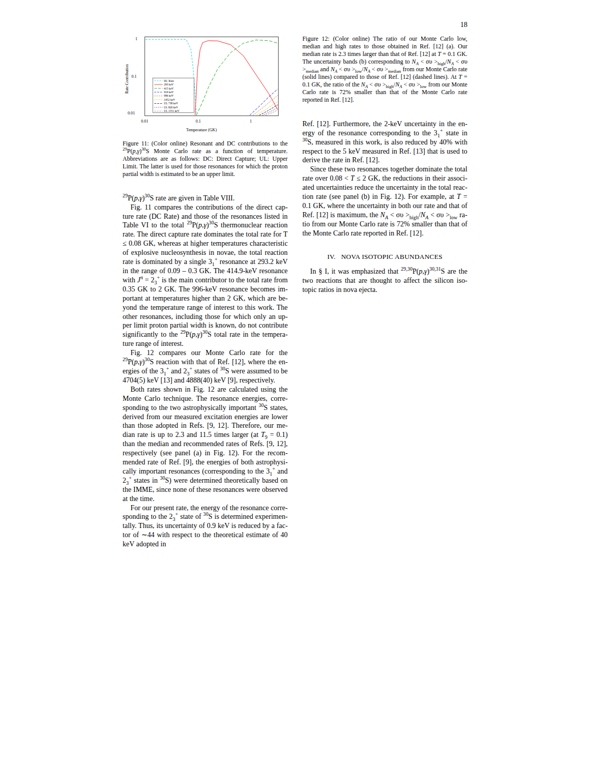18
Figure 11: (Color online) Resonant and DC contributions to the 29P(p,γ)30S Monte Carlo rate as a function of temperature. Abbreviations are as follows: DC: Direct Capture; UL: Upper Limit. The latter is used for those resonances for which the proton partial width is estimated to be an upper limit.
29P(p,γ)30S rate are given in Table VIII.
Fig. 11 compares the contributions of the direct capture rate (DC Rate) and those of the resonances listed in Table VI to the total 29P(p,γ)30S thermonuclear reaction rate. The direct capture rate dominates the total rate for T ≤ 0.08 GK, whereas at higher temperatures characteristic of explosive nucleosynthesis in novae, the total reaction rate is dominated by a single 31+ resonance at 293.2 keV in the range of 0.09 – 0.3 GK. The 414.9-keV resonance with Jπ = 23+ is the main contributor to the total rate from 0.35 GK to 2 GK. The 996-keV resonance becomes important at temperatures higher than 2 GK, which are beyond the temperature range of interest to this work. The other resonances, including those for which only an upper limit proton partial width is known, do not contribute significantly to the 29P(p,γ)30S total rate in the temperature range of interest.
Fig. 12 compares our Monte Carlo rate for the 29P(p,γ)30S reaction with that of Ref. [12], where the energies of the 31+ and 23+ states of 30S were assumed to be 4704(5) keV [13] and 4888(40) keV [9], respectively.
Both rates shown in Fig. 12 are calculated using the Monte Carlo technique. The resonance energies, corresponding to the two astrophysically important 30S states, derived from our measured excitation energies are lower than those adopted in Refs. [9, 12]. Therefore, our median rate is up to 2.3 and 11.5 times larger (at T9 = 0.1) than the median and recommended rates of Refs. [9, 12], respectively (see panel (a) in Fig. 12). For the recommended rate of Ref. [9], the energies of both astrophysically important resonances (corresponding to the 31+ and 23+ states in 30S) were determined theoretically based on the IMME, since none of these resonances were observed at the time.
For our present rate, the energy of the resonance corresponding to the 23+ state of 30S is determined experimentally. Thus, its uncertainty of 0.9 keV is reduced by a factor of ∼44 with respect to the theoretical estimate of 40 keV adopted in
Figure 12: (Color online) The ratio of our Monte Carlo low, median and high rates to those obtained in Ref. [12] (a). Our median rate is 2.3 times larger than that of Ref. [12] at T = 0.1 GK. The uncertainty bands (b) corresponding to NA < συ >high/NA < συ >median and NA < συ >low/NA < συ >median from our Monte Carlo rate (solid lines) compared to those of Ref. [12] (dashed lines). At T = 0.1 GK, the ratio of the NA < συ >high/NA < συ >low from our Monte Carlo rate is 72% smaller than that of the Monte Carlo rate reported in Ref. [12].
Ref. [12]. Furthermore, the 2-keV uncertainty in the energy of the resonance corresponding to the 31+ state in 30S, measured in this work, is also reduced by 40% with respect to the 5 keV measured in Ref. [13] that is used to derive the rate in Ref. [12].
Since these two resonances together dominate the total rate over 0.08 < T ≤ 2 GK, the reductions in their associated uncertainties reduce the uncertainty in the total reaction rate (see panel (b) in Fig. 12). For example, at T = 0.1 GK, where the uncertainty in both our rate and that of Ref. [12] is maximum, the NA < συ >high/NA < συ >low ratio from our Monte Carlo rate is 72% smaller than that of the Monte Carlo rate reported in Ref. [12].
IV. Nova Isotopic Abundances
In § I, it was emphasized that 29,30P(p,γ)30,31S are the two reactions that are thought to affect the silicon isotopic ratios in nova ejecta.